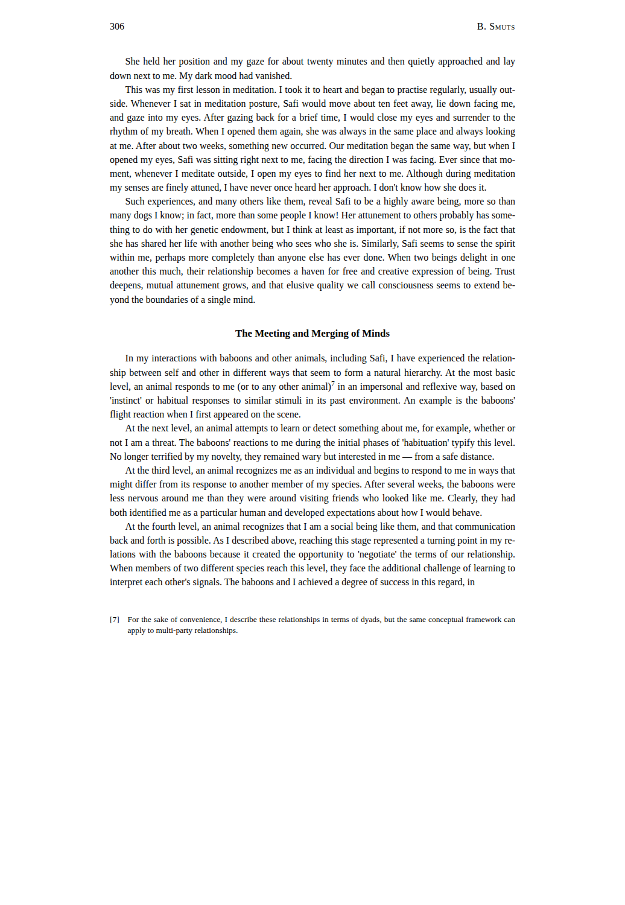306 B. Smuts
She held her position and my gaze for about twenty minutes and then quietly approached and lay down next to me. My dark mood had vanished.
This was my first lesson in meditation. I took it to heart and began to practise regularly, usually outside. Whenever I sat in meditation posture, Safi would move about ten feet away, lie down facing me, and gaze into my eyes. After gazing back for a brief time, I would close my eyes and surrender to the rhythm of my breath. When I opened them again, she was always in the same place and always looking at me. After about two weeks, something new occurred. Our meditation began the same way, but when I opened my eyes, Safi was sitting right next to me, facing the direction I was facing. Ever since that moment, whenever I meditate outside, I open my eyes to find her next to me. Although during meditation my senses are finely attuned, I have never once heard her approach. I don't know how she does it.
Such experiences, and many others like them, reveal Safi to be a highly aware being, more so than many dogs I know; in fact, more than some people I know! Her attunement to others probably has something to do with her genetic endowment, but I think at least as important, if not more so, is the fact that she has shared her life with another being who sees who she is. Similarly, Safi seems to sense the spirit within me, perhaps more completely than anyone else has ever done. When two beings delight in one another this much, their relationship becomes a haven for free and creative expression of being. Trust deepens, mutual attunement grows, and that elusive quality we call consciousness seems to extend beyond the boundaries of a single mind.
The Meeting and Merging of Minds
In my interactions with baboons and other animals, including Safi, I have experienced the relationship between self and other in different ways that seem to form a natural hierarchy. At the most basic level, an animal responds to me (or to any other animal)7 in an impersonal and reflexive way, based on 'instinct' or habitual responses to similar stimuli in its past environment. An example is the baboons' flight reaction when I first appeared on the scene.
At the next level, an animal attempts to learn or detect something about me, for example, whether or not I am a threat. The baboons' reactions to me during the initial phases of 'habituation' typify this level. No longer terrified by my novelty, they remained wary but interested in me — from a safe distance.
At the third level, an animal recognizes me as an individual and begins to respond to me in ways that might differ from its response to another member of my species. After several weeks, the baboons were less nervous around me than they were around visiting friends who looked like me. Clearly, they had both identified me as a particular human and developed expectations about how I would behave.
At the fourth level, an animal recognizes that I am a social being like them, and that communication back and forth is possible. As I described above, reaching this stage represented a turning point in my relations with the baboons because it created the opportunity to 'negotiate' the terms of our relationship. When members of two different species reach this level, they face the additional challenge of learning to interpret each other's signals. The baboons and I achieved a degree of success in this regard, in
[7] For the sake of convenience, I describe these relationships in terms of dyads, but the same conceptual framework can apply to multi-party relationships.